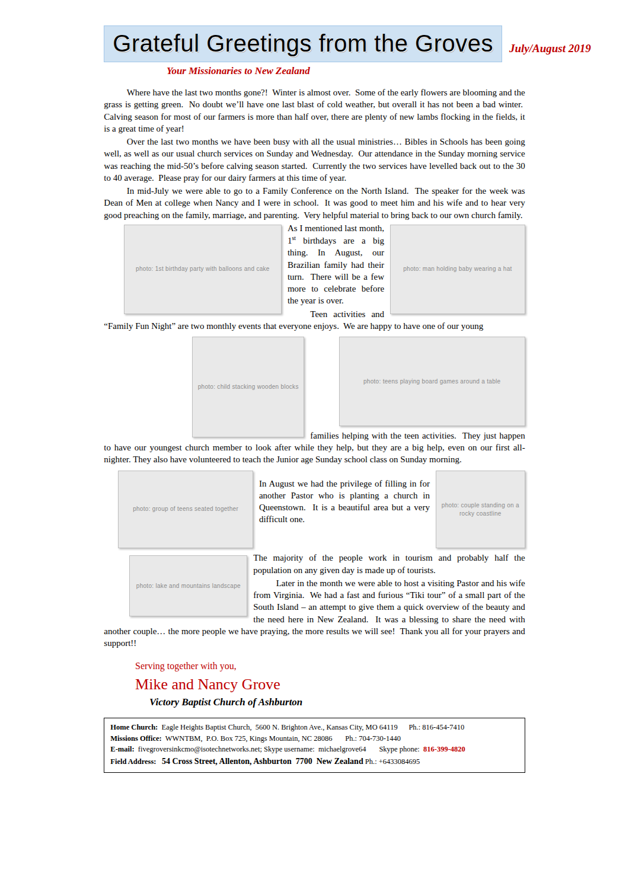Grateful Greetings from the Groves
July/August 2019
Your Missionaries to New Zealand
Where have the last two months gone?! Winter is almost over. Some of the early flowers are blooming and the grass is getting green. No doubt we’ll have one last blast of cold weather, but overall it has not been a bad winter. Calving season for most of our farmers is more than half over, there are plenty of new lambs flocking in the fields, it is a great time of year!
Over the last two months we have been busy with all the usual ministries… Bibles in Schools has been going well, as well as our usual church services on Sunday and Wednesday. Our attendance in the Sunday morning service was reaching the mid-50’s before calving season started. Currently the two services have levelled back out to the 30 to 40 average. Please pray for our dairy farmers at this time of year.
In mid-July we were able to go to a Family Conference on the North Island. The speaker for the week was Dean of Men at college when Nancy and I were in school. It was good to meet him and his wife and to hear very good preaching on the family, marriage, and parenting. Very helpful material to bring back to our own church family.
photo: 1st birthday party with balloons and cake
photo: man holding baby wearing a hat
As I mentioned last month, 1st birthdays are a big thing. In August, our Brazilian family had their turn. There will be a few more to celebrate before the year is over.
Teen activities and “Family Fun Night” are two monthly events that everyone enjoys. We are happy to have one of our young
photo: child stacking wooden blocks
photo: teens playing board games around a table
families helping with the teen activities. They just happen to have our youngest church member to look after while they help, but they are a big help, even on our first all-nighter. They also have volunteered to teach the Junior age Sunday school class on Sunday morning.
photo: group of teens seated together
photo: couple standing on a rocky coastline
In August we had the privilege of filling in for another Pastor who is planting a church in Queenstown. It is a beautiful area but a very difficult one.
photo: lake and mountains landscape
The majority of the people work in tourism and probably half the population on any given day is made up of tourists.
Later in the month we were able to host a visiting Pastor and his wife from Virginia. We had a fast and furious “Tiki tour” of a small part of the South Island – an attempt to give them a quick overview of the beauty and the need here in New Zealand. It was a blessing to share the need with another couple… the more people we have praying, the more results we will see! Thank you all for your prayers and support!!
Serving together with you,
Mike and Nancy Grove
Victory Baptist Church of Ashburton
Home Church: Eagle Heights Baptist Church, 5600 N. Brighton Ave., Kansas City, MO 64119 Ph.: 816-454-7410
Missions Office: WWNTBM, P.O. Box 725, Kings Mountain, NC 28086 Ph.: 704-730-1440
E-mail: fivegroversinkcmo@isotechnetworks.net; Skype username: michaelgrove64 Skype phone: 816-399-4820
Field Address: 54 Cross Street, Allenton, Ashburton 7700 New Zealand Ph.: +6433084695